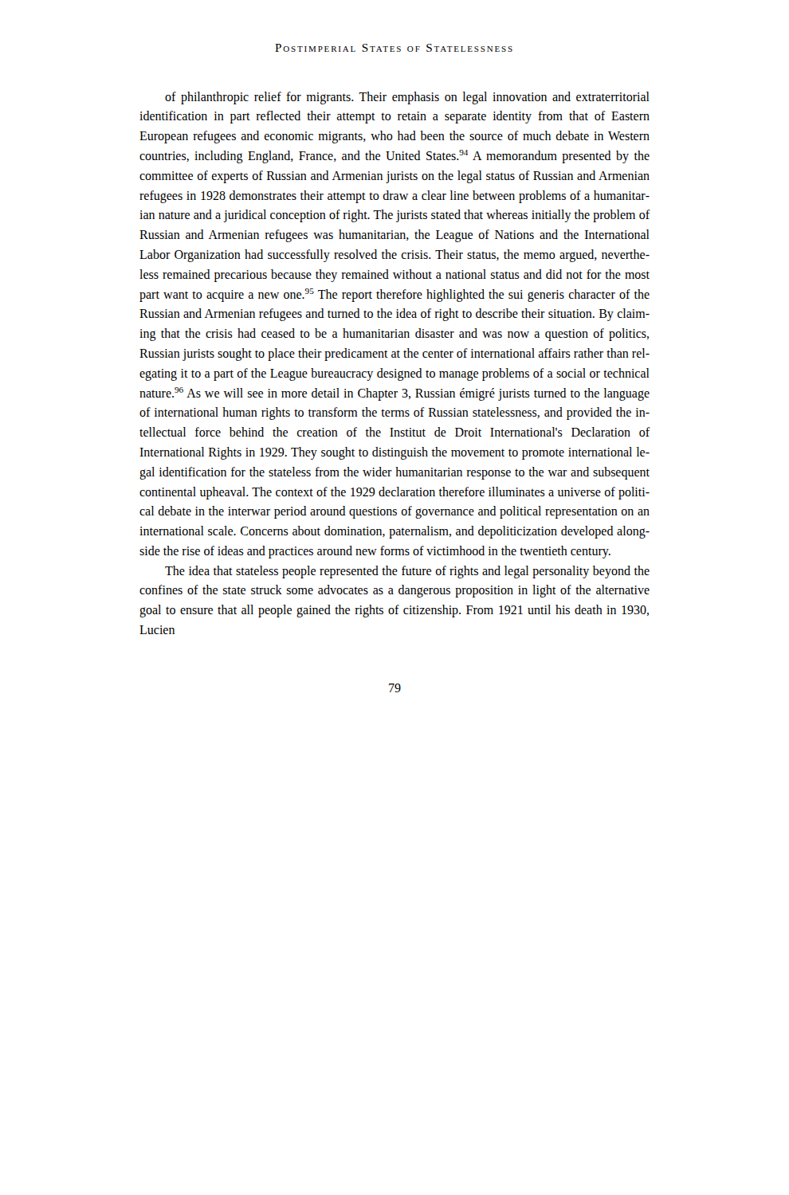Postimperial States of Statelessness
of philanthropic relief for migrants. Their emphasis on legal innovation and extraterritorial identification in part reflected their attempt to retain a separate identity from that of Eastern European refugees and economic migrants, who had been the source of much debate in Western countries, including England, France, and the United States.94 A memorandum presented by the committee of experts of Russian and Armenian jurists on the legal status of Russian and Armenian refugees in 1928 demonstrates their attempt to draw a clear line between problems of a humanitarian nature and a juridical conception of right. The jurists stated that whereas initially the problem of Russian and Armenian refugees was humanitarian, the League of Nations and the International Labor Organization had successfully resolved the crisis. Their status, the memo argued, nevertheless remained precarious because they remained without a national status and did not for the most part want to acquire a new one.95 The report therefore highlighted the sui generis character of the Russian and Armenian refugees and turned to the idea of right to describe their situation. By claiming that the crisis had ceased to be a humanitarian disaster and was now a question of politics, Russian jurists sought to place their predicament at the center of international affairs rather than relegating it to a part of the League bureaucracy designed to manage problems of a social or technical nature.96 As we will see in more detail in Chapter 3, Russian émigré jurists turned to the language of international human rights to transform the terms of Russian statelessness, and provided the intellectual force behind the creation of the Institut de Droit International's Declaration of International Rights in 1929. They sought to distinguish the movement to promote international legal identification for the stateless from the wider humanitarian response to the war and subsequent continental upheaval. The context of the 1929 declaration therefore illuminates a universe of political debate in the interwar period around questions of governance and political representation on an international scale. Concerns about domination, paternalism, and depoliticization developed alongside the rise of ideas and practices around new forms of victimhood in the twentieth century.
The idea that stateless people represented the future of rights and legal personality beyond the confines of the state struck some advocates as a dangerous proposition in light of the alternative goal to ensure that all people gained the rights of citizenship. From 1921 until his death in 1930, Lucien
79